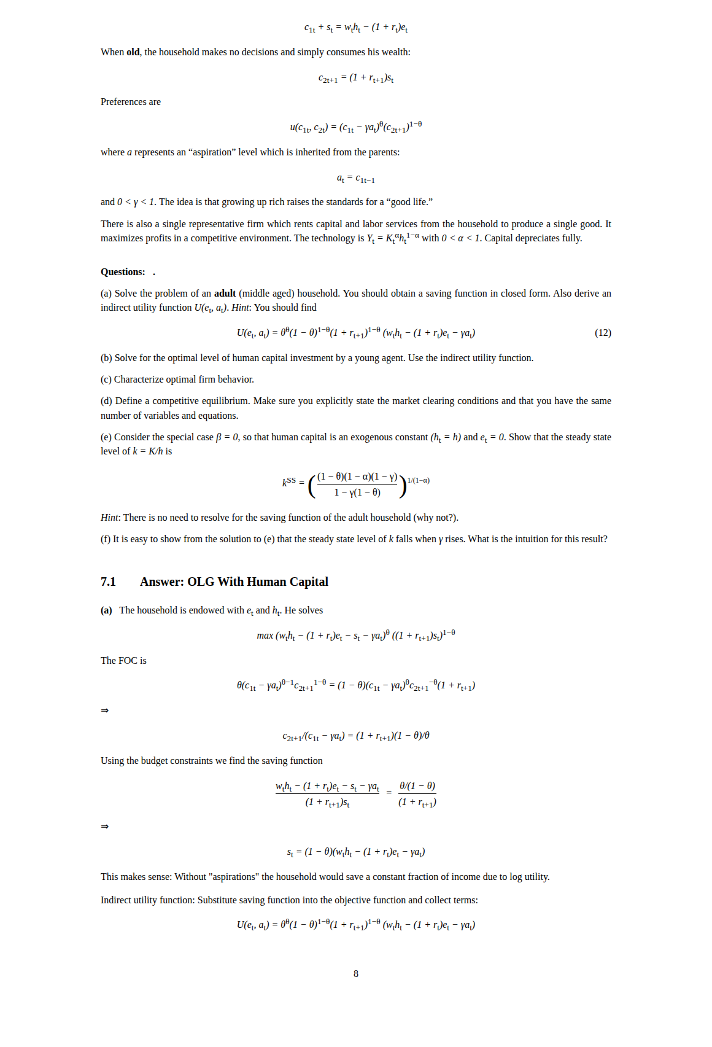c1t + st = wtht − (1 + rt)et
When old, the household makes no decisions and simply consumes his wealth:
c2t+1 = (1 + rt+1)st
Preferences are
u(c1t, c2t) = (c1t − γat)θ(c2t+1)1−θ
where a represents an “aspiration” level which is inherited from the parents:
at = c1t−1
and 0 < γ < 1. The idea is that growing up rich raises the standards for a “good life.”
There is also a single representative firm which rents capital and labor services from the household to produce a single good. It maximizes profits in a competitive environment. The technology is Yt = Ktαht1−α with 0 < α < 1. Capital depreciates fully.
Questions: .
(a) Solve the problem of an adult (middle aged) household. You should obtain a saving function in closed form. Also derive an indirect utility function U(et, at). Hint: You should find
U(et, at) = θθ(1 − θ)1−θ(1 + rt+1)1−θ (wtht − (1 + rt)et − γat) (12)
(b) Solve for the optimal level of human capital investment by a young agent. Use the indirect utility function.
(c) Characterize optimal firm behavior.
(d) Define a competitive equilibrium. Make sure you explicitly state the market clearing conditions and that you have the same number of variables and equations.
(e) Consider the special case β = 0, so that human capital is an exogenous constant (ht = h) and et = 0. Show that the steady state level of k = K/h is
kSS = ((1 − θ)(1 − α)(1 − γ) 1 − γ(1 − θ)) 1/(1−α)
Hint: There is no need to resolve for the saving function of the adult household (why not?).
(f) It is easy to show from the solution to (e) that the steady state level of k falls when γ rises. What is the intuition for this result?
7.1 Answer: OLG With Human Capital
(a) The household is endowed with et and ht. He solves
max (wtht − (1 + rt)et − st − γat)θ ((1 + rt+1)st)1−θ
The FOC is
θ(c1t − γat)θ−1c2t+11−θ = (1 − θ)(c1t − γat)θc2t+1−θ(1 + rt+1)
⇒
c2t+1/(c1t − γat) = (1 + rt+1)(1 − θ)/θ
Using the budget constraints we find the saving function
wtht − (1 + rt)et − st − γat(1 + rt+1)st = θ/(1 − θ)(1 + rt+1)
⇒
st = (1 − θ)(wtht − (1 + rt)et − γat)
This makes sense: Without "aspirations" the household would save a constant fraction of income due to log utility.
Indirect utility function: Substitute saving function into the objective function and collect terms:
U(et, at) = θθ(1 − θ)1−θ(1 + rt+1)1−θ (wtht − (1 + rt)et − γat)
8